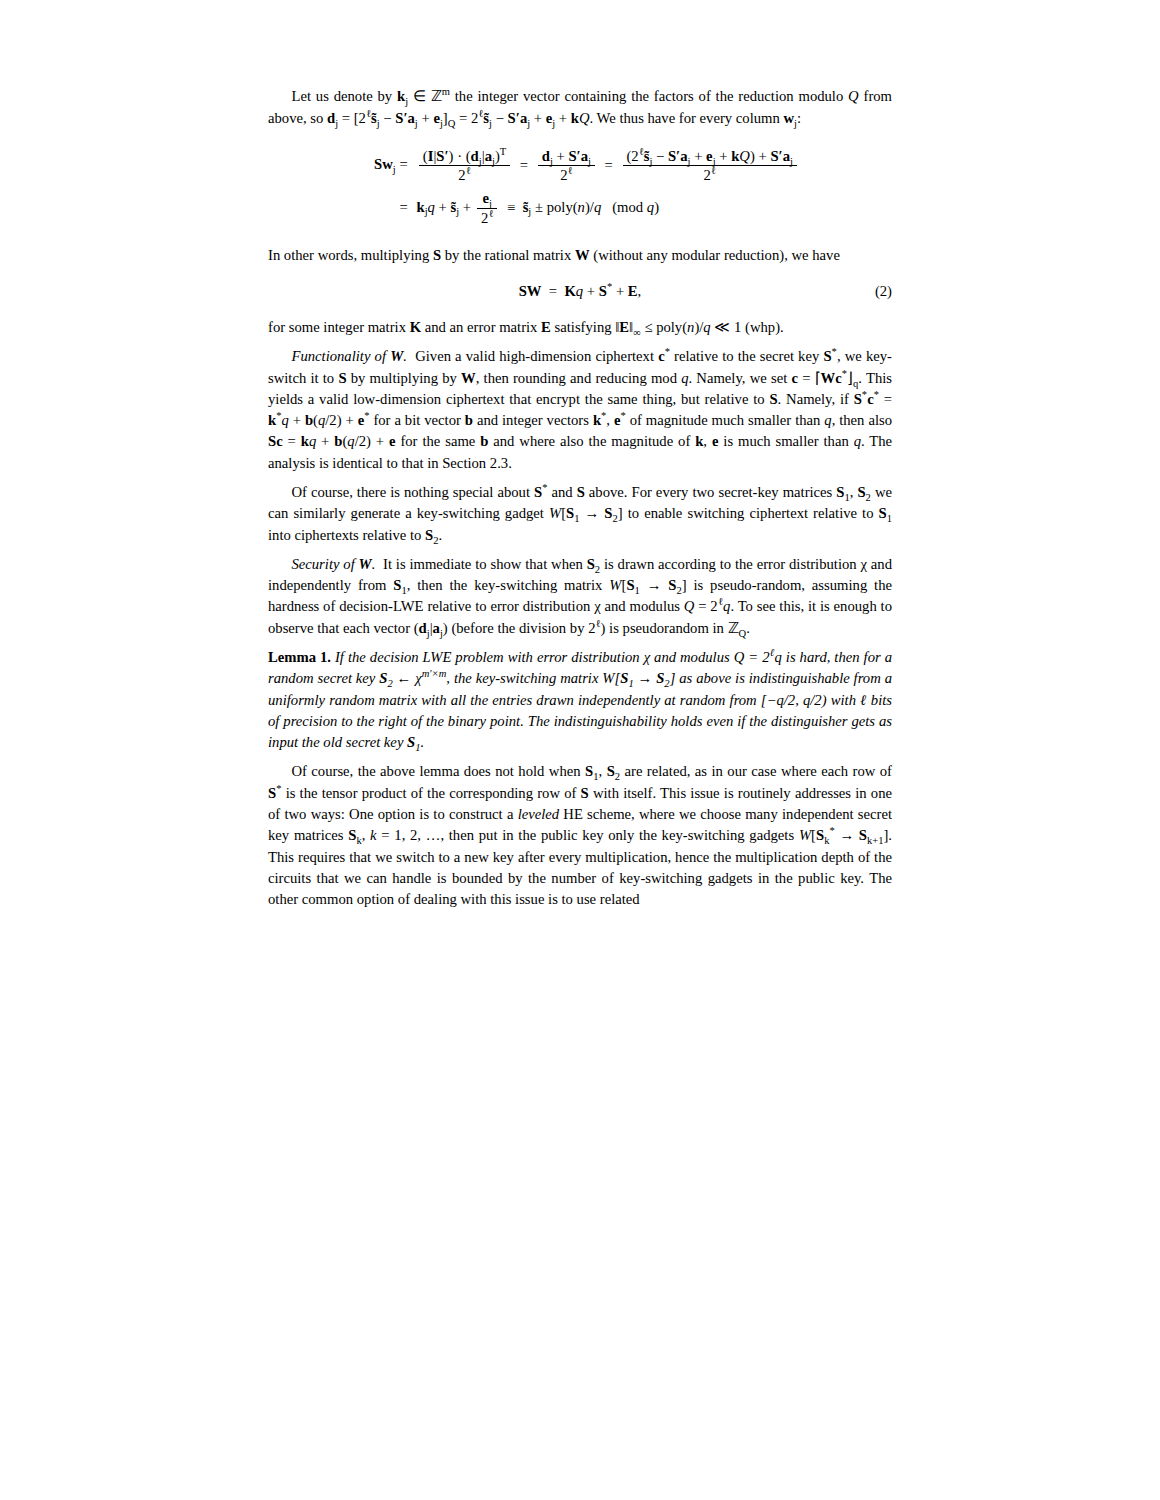Let us denote by kj ∈ ℤm the integer vector containing the factors of the reduction modulo Q from above, so dj = [2ℓs̃j − S′aj + ej]Q = 2ℓs̃j − S′aj + ej + kQ. We thus have for every column wj:
Swj = (I|S′) · (dj|aj)T 2ℓ = dj + S′aj 2ℓ = (2ℓs̃j − S′aj + ej + kQ) + S′aj 2ℓ = kjq + s̃j + ej 2ℓ ≡ s̃j ± poly(n)/q (mod q)
In other words, multiplying S by the rational matrix W (without any modular reduction), we have
SW = Kq + S* + E, (2)
for some integer matrix K and an error matrix E satisfying ‖E‖∞ ≤ poly(n)/q ≪ 1 (whp).
Functionality of W. Given a valid high-dimension ciphertext c* relative to the secret key S*, we key-switch it to S by multiplying by W, then rounding and reducing mod q. Namely, we set c = ⌈Wc*⌋q. This yields a valid low-dimension ciphertext that encrypt the same thing, but relative to S. Namely, if S*c* = k*q + b(q/2) + e* for a bit vector b and integer vectors k*, e* of magnitude much smaller than q, then also Sc = kq + b(q/2) + e for the same b and where also the magnitude of k, e is much smaller than q. The analysis is identical to that in Section 2.3.
Of course, there is nothing special about S* and S above. For every two secret-key matrices S1, S2 we can similarly generate a key-switching gadget W[S1 → S2] to enable switching ciphertext relative to S1 into ciphertexts relative to S2.
Security of W. It is immediate to show that when S2 is drawn according to the error distribution χ and independently from S1, then the key-switching matrix W[S1 → S2] is pseudo-random, assuming the hardness of decision-LWE relative to error distribution χ and modulus Q = 2ℓq. To see this, it is enough to observe that each vector (dj|aj) (before the division by 2ℓ) is pseudorandom in ℤQ.
Lemma 1. If the decision LWE problem with error distribution χ and modulus Q = 2ℓq is hard, then for a random secret key S2 ← χm′×m, the key-switching matrix W[S1 → S2] as above is indistinguishable from a uniformly random matrix with all the entries drawn independently at random from [−q/2, q/2) with ℓ bits of precision to the right of the binary point. The indistinguishability holds even if the distinguisher gets as input the old secret key S1.
Of course, the above lemma does not hold when S1, S2 are related, as in our case where each row of S* is the tensor product of the corresponding row of S with itself. This issue is routinely addresses in one of two ways: One option is to construct a leveled HE scheme, where we choose many independent secret key matrices Sk, k = 1, 2, …, then put in the public key only the key-switching gadgets W[Sk* → Sk+1]. This requires that we switch to a new key after every multiplication, hence the multiplication depth of the circuits that we can handle is bounded by the number of key-switching gadgets in the public key. The other common option of dealing with this issue is to use related